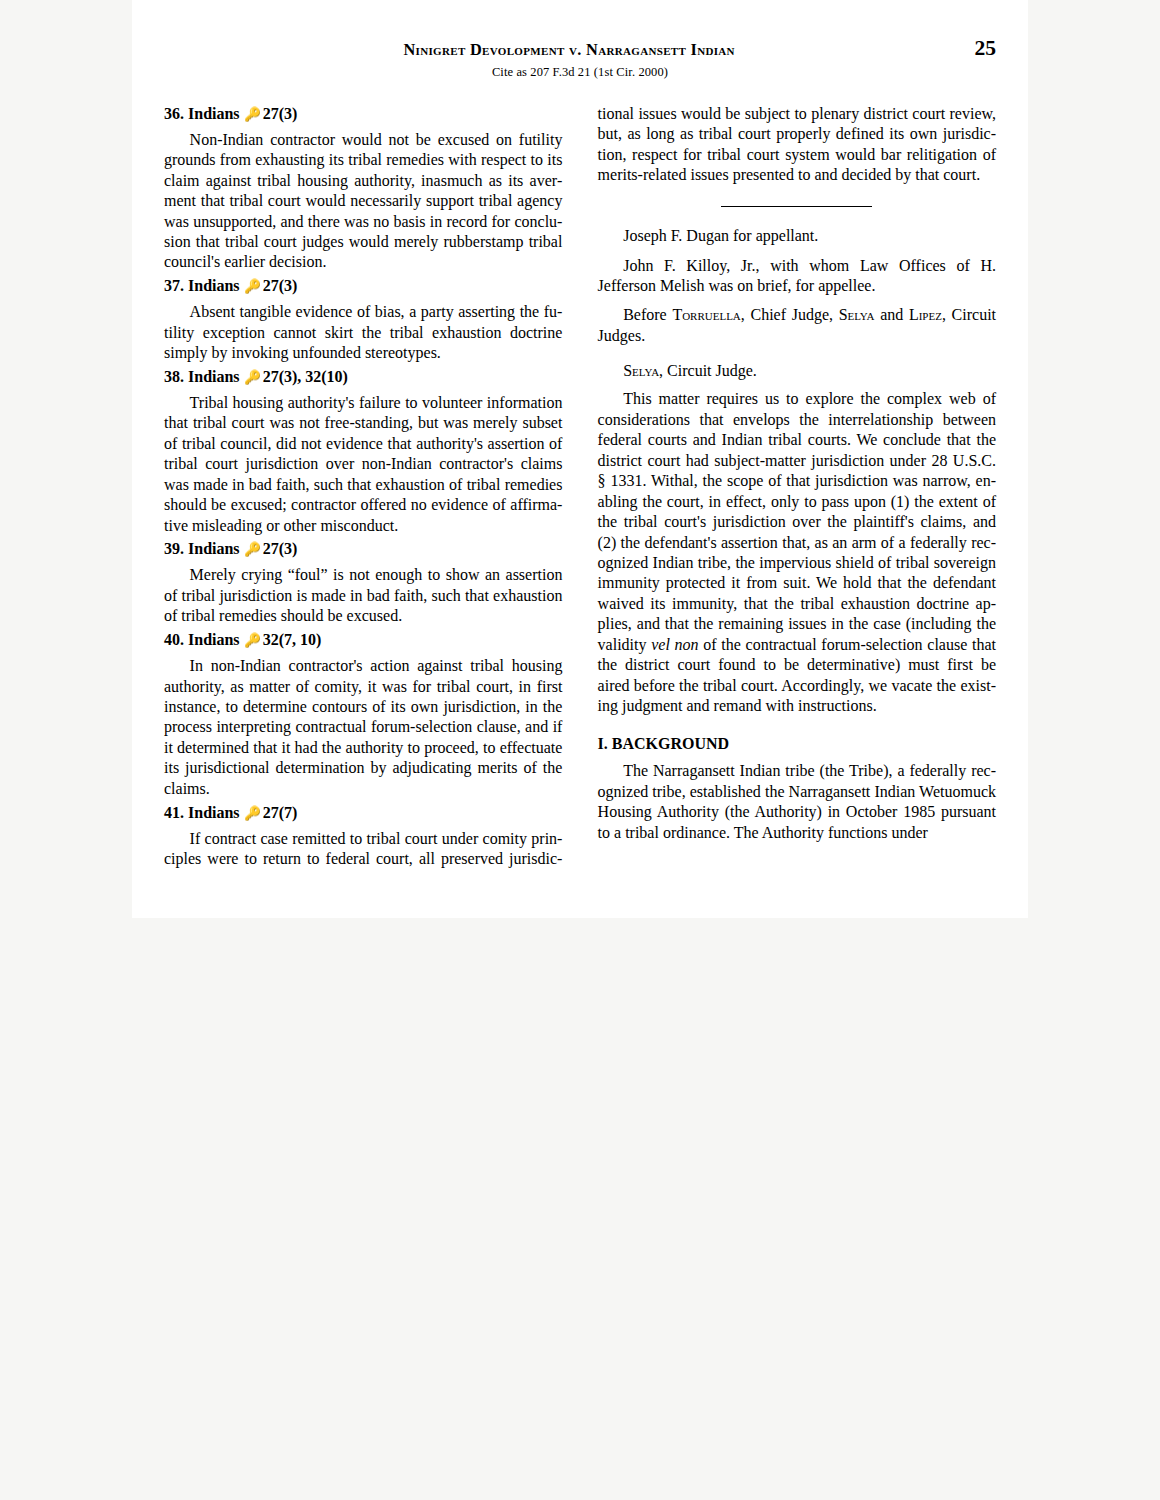25
Ninigret Devolopment v. Narragansett Indian
Cite as 207 F.3d 21 (1st Cir. 2000)
36. Indians 27(3)
Non-Indian contractor would not be excused on futility grounds from exhausting its tribal remedies with respect to its claim against tribal housing authority, inasmuch as its averment that tribal court would necessarily support tribal agency was unsupported, and there was no basis in record for conclusion that tribal court judges would merely rubberstamp tribal council's earlier decision.
37. Indians 27(3)
Absent tangible evidence of bias, a party asserting the futility exception cannot skirt the tribal exhaustion doctrine simply by invoking unfounded stereotypes.
38. Indians 27(3), 32(10)
Tribal housing authority's failure to volunteer information that tribal court was not free-standing, but was merely subset of tribal council, did not evidence that authority's assertion of tribal court jurisdiction over non-Indian contractor's claims was made in bad faith, such that exhaustion of tribal remedies should be excused; contractor offered no evidence of affirmative misleading or other misconduct.
39. Indians 27(3)
Merely crying “foul” is not enough to show an assertion of tribal jurisdiction is made in bad faith, such that exhaustion of tribal remedies should be excused.
40. Indians 32(7, 10)
In non-Indian contractor's action against tribal housing authority, as matter of comity, it was for tribal court, in first instance, to determine contours of its own jurisdiction, in the process interpreting contractual forum-selection clause, and if it determined that it had the authority to proceed, to effectuate its jurisdictional determination by adjudicating merits of the claims.
41. Indians 27(7)
If contract case remitted to tribal court under comity principles were to return to federal court, all preserved jurisdictional issues would be subject to plenary district court review, but, as long as tribal court properly defined its own jurisdiction, respect for tribal court system would bar relitigation of merits-related issues presented to and decided by that court.
Joseph F. Dugan for appellant.
John F. Killoy, Jr., with whom Law Offices of H. Jefferson Melish was on brief, for appellee.
Before Torruella, Chief Judge, Selya and Lipez, Circuit Judges.
Selya, Circuit Judge.
This matter requires us to explore the complex web of considerations that envelops the interrelationship between federal courts and Indian tribal courts. We conclude that the district court had subject-matter jurisdiction under 28 U.S.C. § 1331. Withal, the scope of that jurisdiction was narrow, enabling the court, in effect, only to pass upon (1) the extent of the tribal court's jurisdiction over the plaintiff's claims, and (2) the defendant's assertion that, as an arm of a federally recognized Indian tribe, the impervious shield of tribal sovereign immunity protected it from suit. We hold that the defendant waived its immunity, that the tribal exhaustion doctrine applies, and that the remaining issues in the case (including the validity vel non of the contractual forum-selection clause that the district court found to be determinative) must first be aired before the tribal court. Accordingly, we vacate the existing judgment and remand with instructions.
I. BACKGROUND
The Narragansett Indian tribe (the Tribe), a federally recognized tribe, established the Narragansett Indian Wetuomuck Housing Authority (the Authority) in October 1985 pursuant to a tribal ordinance. The Authority functions under